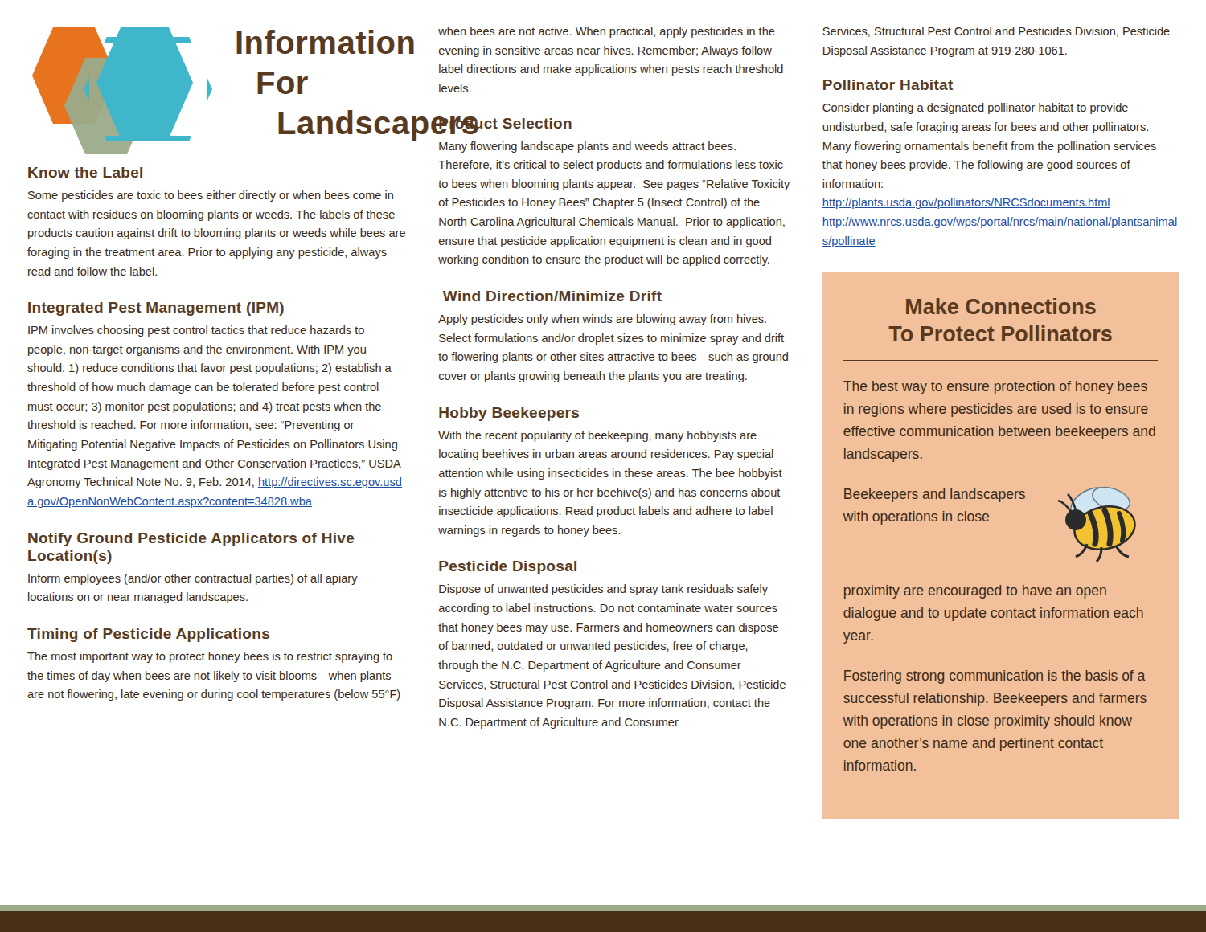Information For Landscapers
Know the Label
Some pesticides are toxic to bees either directly or when bees come in contact with residues on blooming plants or weeds. The labels of these products caution against drift to blooming plants or weeds while bees are foraging in the treatment area. Prior to applying any pesticide, always read and follow the label.
Integrated Pest Management (IPM)
IPM involves choosing pest control tactics that reduce hazards to people, non-target organisms and the environment. With IPM you should: 1) reduce conditions that favor pest populations; 2) establish a threshold of how much damage can be tolerated before pest control must occur; 3) monitor pest populations; and 4) treat pests when the threshold is reached. For more information, see: “Preventing or Mitigating Potential Negative Impacts of Pesticides on Pollinators Using Integrated Pest Management and Other Conservation Practices,” USDA Agronomy Technical Note No. 9, Feb. 2014, http://directives.sc.egov.usda.gov/OpenNonWebContent.aspx?content=34828.wba
Notify Ground Pesticide Applicators of Hive Location(s)
Inform employees (and/or other contractual parties) of all apiary locations on or near managed landscapes.
Timing of Pesticide Applications
The most important way to protect honey bees is to restrict spraying to the times of day when bees are not likely to visit blooms—when plants are not flowering, late evening or during cool temperatures (below 55°F)
when bees are not active. When practical, apply pesticides in the evening in sensitive areas near hives. Remember; Always follow label directions and make applications when pests reach threshold levels.
Product Selection
Many flowering landscape plants and weeds attract bees. Therefore, it’s critical to select products and formulations less toxic to bees when blooming plants appear. See pages “Relative Toxicity of Pesticides to Honey Bees” Chapter 5 (Insect Control) of the North Carolina Agricultural Chemicals Manual. Prior to application, ensure that pesticide application equipment is clean and in good working condition to ensure the product will be applied correctly.
Wind Direction/Minimize Drift
Apply pesticides only when winds are blowing away from hives. Select formulations and/or droplet sizes to minimize spray and drift to flowering plants or other sites attractive to bees—such as ground cover or plants growing beneath the plants you are treating.
Hobby Beekeepers
With the recent popularity of beekeeping, many hobbyists are locating beehives in urban areas around residences. Pay special attention while using insecticides in these areas. The bee hobbyist is highly attentive to his or her beehive(s) and has concerns about insecticide applications. Read product labels and adhere to label warnings in regards to honey bees.
Pesticide Disposal
Dispose of unwanted pesticides and spray tank residuals safely according to label instructions. Do not contaminate water sources that honey bees may use. Farmers and homeowners can dispose of banned, outdated or unwanted pesticides, free of charge, through the N.C. Department of Agriculture and Consumer Services, Structural Pest Control and Pesticides Division, Pesticide Disposal Assistance Program. For more information, contact the N.C. Department of Agriculture and Consumer
Services, Structural Pest Control and Pesticides Division, Pesticide Disposal Assistance Program at 919-280-1061.
Pollinator Habitat
Consider planting a designated pollinator habitat to provide undisturbed, safe foraging areas for bees and other pollinators. Many flowering ornamentals benefit from the pollination services that honey bees provide. The following are good sources of information:
http://plants.usda.gov/pollinators/NRCSdocuments.html
http://www.nrcs.usda.gov/wps/portal/nrcs/main/national/plantsanimals/pollinate
Make Connections
To Protect Pollinators
The best way to ensure protection of honey bees in regions where pesticides are used is to ensure effective communication between beekeepers and landscapers.
Beekeepers and landscapers with operations in close
proximity are encouraged to have an open dialogue and to update contact information each year.
Fostering strong communication is the basis of a successful relationship. Beekeepers and farmers with operations in close proximity should know one another’s name and pertinent contact information.